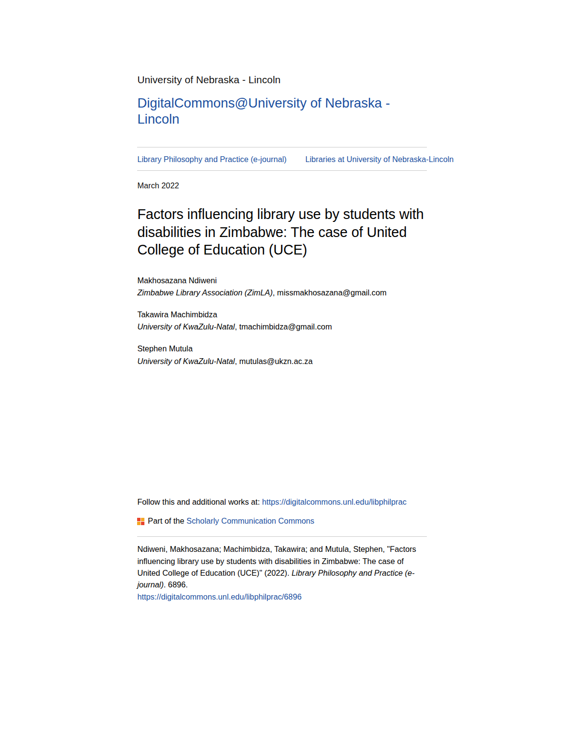University of Nebraska - Lincoln
DigitalCommons@University of Nebraska - Lincoln
Library Philosophy and Practice (e-journal)
Libraries at University of Nebraska-Lincoln
March 2022
Factors influencing library use by students with disabilities in Zimbabwe: The case of United College of Education (UCE)
Makhosazana Ndiweni Zimbabwe Library Association (ZimLA), missmakhosazana@gmail.com
Takawira Machimbidza University of KwaZulu-Natal, tmachimbidza@gmail.com
Stephen Mutula University of KwaZulu-Natal, mutulas@ukzn.ac.za
Follow this and additional works at: https://digitalcommons.unl.edu/libphilprac
Part of the Scholarly Communication Commons
Ndiweni, Makhosazana; Machimbidza, Takawira; and Mutula, Stephen, "Factors influencing library use by students with disabilities in Zimbabwe: The case of United College of Education (UCE)" (2022). Library Philosophy and Practice (e-journal). 6896.
https://digitalcommons.unl.edu/libphilprac/6896